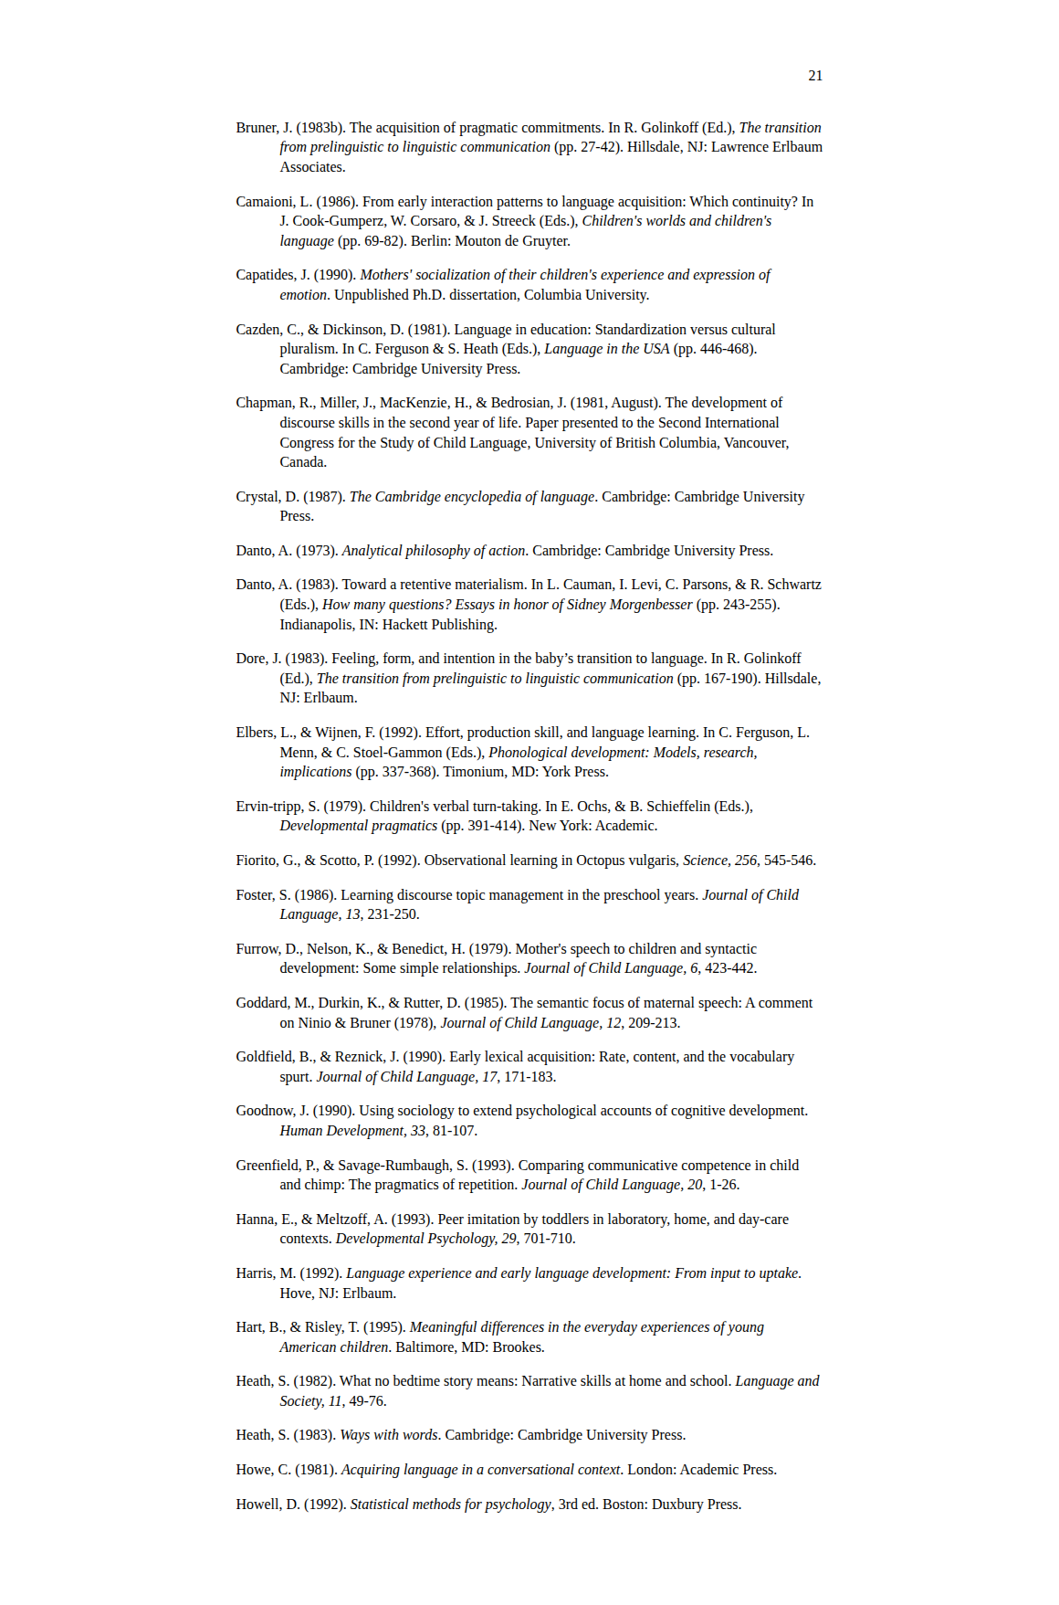21
Bruner, J. (1983b). The acquisition of pragmatic commitments. In R. Golinkoff (Ed.), The transition from prelinguistic to linguistic communication (pp. 27-42). Hillsdale, NJ: Lawrence Erlbaum Associates.
Camaioni, L. (1986). From early interaction patterns to language acquisition: Which continuity? In J. Cook-Gumperz, W. Corsaro, & J. Streeck (Eds.), Children's worlds and children's language (pp. 69-82). Berlin: Mouton de Gruyter.
Capatides, J. (1990). Mothers' socialization of their children's experience and expression of emotion. Unpublished Ph.D. dissertation, Columbia University.
Cazden, C., & Dickinson, D. (1981). Language in education: Standardization versus cultural pluralism. In C. Ferguson & S. Heath (Eds.), Language in the USA (pp. 446-468). Cambridge: Cambridge University Press.
Chapman, R., Miller, J., MacKenzie, H., & Bedrosian, J. (1981, August). The development of discourse skills in the second year of life. Paper presented to the Second International Congress for the Study of Child Language, University of British Columbia, Vancouver, Canada.
Crystal, D. (1987). The Cambridge encyclopedia of language. Cambridge: Cambridge University Press.
Danto, A. (1973). Analytical philosophy of action. Cambridge: Cambridge University Press.
Danto, A. (1983). Toward a retentive materialism. In L. Cauman, I. Levi, C. Parsons, & R. Schwartz (Eds.), How many questions? Essays in honor of Sidney Morgenbesser (pp. 243-255). Indianapolis, IN: Hackett Publishing.
Dore, J. (1983). Feeling, form, and intention in the baby’s transition to language. In R. Golinkoff (Ed.), The transition from prelinguistic to linguistic communication (pp. 167-190). Hillsdale, NJ: Erlbaum.
Elbers, L., & Wijnen, F. (1992). Effort, production skill, and language learning. In C. Ferguson, L. Menn, & C. Stoel-Gammon (Eds.), Phonological development: Models, research, implications (pp. 337-368). Timonium, MD: York Press.
Ervin-tripp, S. (1979). Children's verbal turn-taking. In E. Ochs, & B. Schieffelin (Eds.), Developmental pragmatics (pp. 391-414). New York: Academic.
Fiorito, G., & Scotto, P. (1992). Observational learning in Octopus vulgaris, Science, 256, 545-546.
Foster, S. (1986). Learning discourse topic management in the preschool years. Journal of Child Language, 13, 231-250.
Furrow, D., Nelson, K., & Benedict, H. (1979). Mother's speech to children and syntactic development: Some simple relationships. Journal of Child Language, 6, 423-442.
Goddard, M., Durkin, K., & Rutter, D. (1985). The semantic focus of maternal speech: A comment on Ninio & Bruner (1978), Journal of Child Language, 12, 209-213.
Goldfield, B., & Reznick, J. (1990). Early lexical acquisition: Rate, content, and the vocabulary spurt. Journal of Child Language, 17, 171-183.
Goodnow, J. (1990). Using sociology to extend psychological accounts of cognitive development. Human Development, 33, 81-107.
Greenfield, P., & Savage-Rumbaugh, S. (1993). Comparing communicative competence in child and chimp: The pragmatics of repetition. Journal of Child Language, 20, 1-26.
Hanna, E., & Meltzoff, A. (1993). Peer imitation by toddlers in laboratory, home, and day-care contexts. Developmental Psychology, 29, 701-710.
Harris, M. (1992). Language experience and early language development: From input to uptake. Hove, NJ: Erlbaum.
Hart, B., & Risley, T. (1995). Meaningful differences in the everyday experiences of young American children. Baltimore, MD: Brookes.
Heath, S. (1982). What no bedtime story means: Narrative skills at home and school. Language and Society, 11, 49-76.
Heath, S. (1983). Ways with words. Cambridge: Cambridge University Press.
Howe, C. (1981). Acquiring language in a conversational context. London: Academic Press.
Howell, D. (1992). Statistical methods for psychology, 3rd ed. Boston: Duxbury Press.